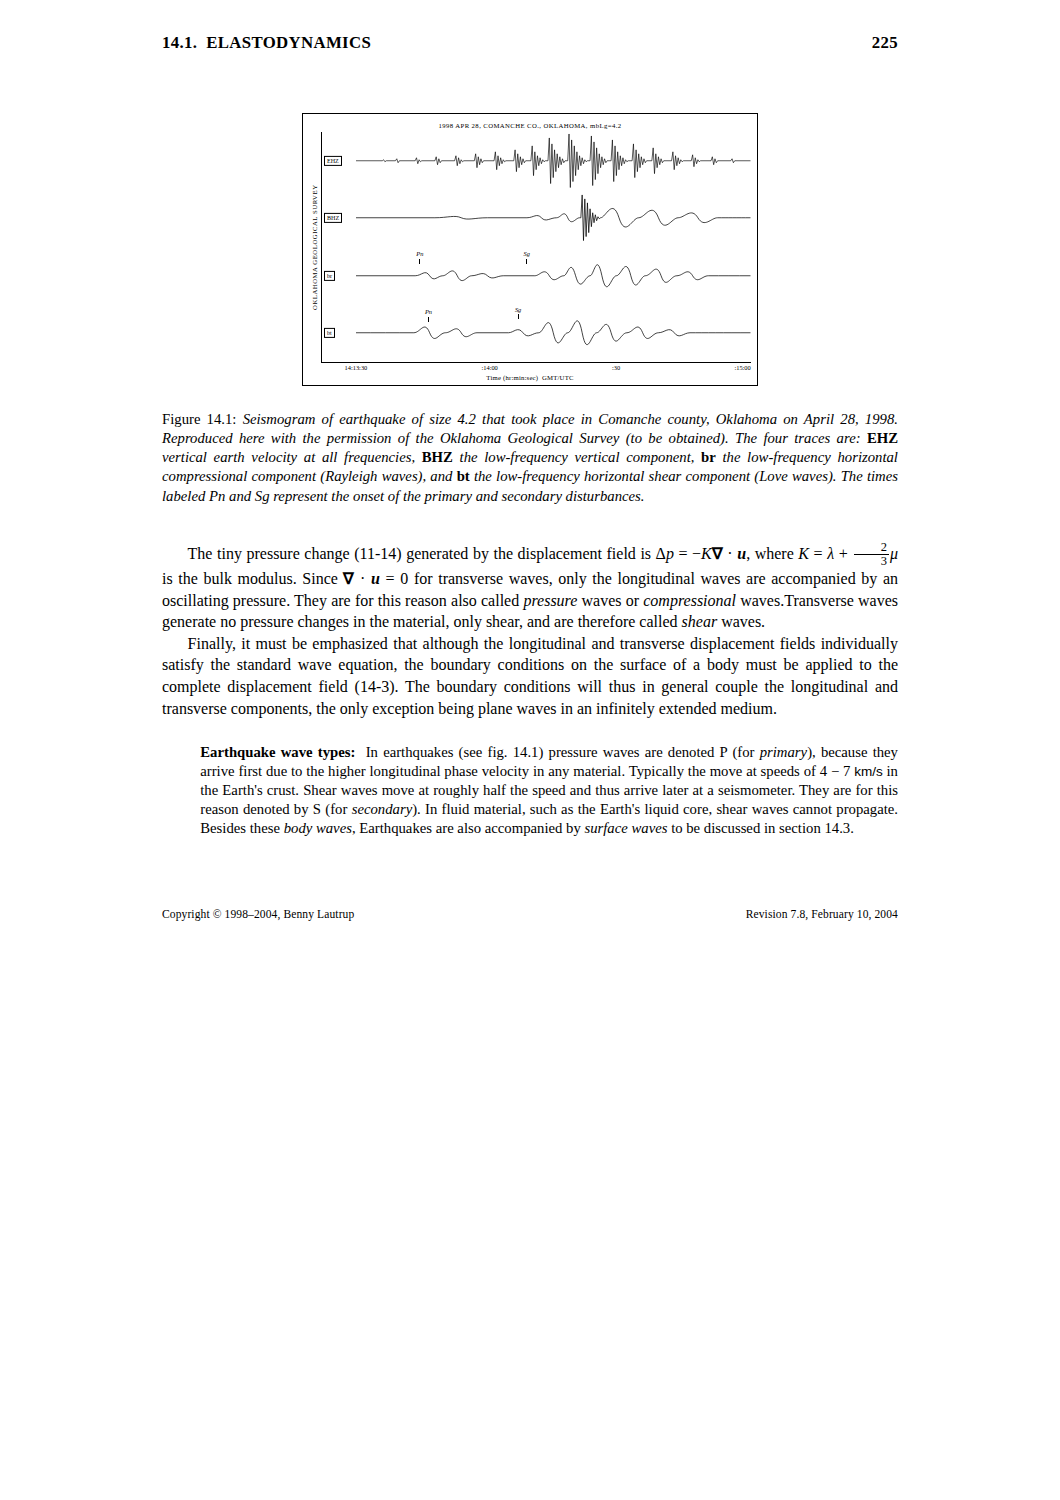14.1. Elastodynamics 225
1998 APR 28, COMANCHE CO., OKLAHOMA, mbLg=4.2
OKLAHOMA GEOLOGICAL SURVEY
EHZ
BHZ
br Pn Sg
bt Pn Sg
14:13:30 :14:00 :30 :15:00
Time (hr:min:sec) GMT/UTC
Figure 14.1: Seismogram of earthquake of size 4.2 that took place in Comanche county, Oklahoma on April 28, 1998. Reproduced here with the permission of the Oklahoma Geological Survey (to be obtained). The four traces are: EHZ vertical earth velocity at all frequencies, BHZ the low-frequency vertical component, br the low-frequency horizontal compressional component (Rayleigh waves), and bt the low-frequency horizontal shear component (Love waves). The times labeled Pn and Sg represent the onset of the primary and secondary disturbances.
The tiny pressure change (11-14) generated by the displacement field is Δp = −K∇ · u, where K = λ + 23 μ is the bulk modulus. Since ∇ · u = 0 for transverse waves, only the longitudinal waves are accompanied by an oscillating pressure. They are for this reason also called pressure waves or compressional waves.Transverse waves generate no pressure changes in the material, only shear, and are therefore called shear waves.
Finally, it must be emphasized that although the longitudinal and transverse displacement fields individually satisfy the standard wave equation, the boundary conditions on the surface of a body must be applied to the complete displacement field (14-3). The boundary conditions will thus in general couple the longitudinal and transverse components, the only exception being plane waves in an infinitely extended medium.
Earthquake wave types: In earthquakes (see fig. 14.1) pressure waves are denoted P (for primary), because they arrive first due to the higher longitudinal phase velocity in any material. Typically the move at speeds of 4 − 7 km/s in the Earth's crust. Shear waves move at roughly half the speed and thus arrive later at a seismometer. They are for this reason denoted by S (for secondary). In fluid material, such as the Earth's liquid core, shear waves cannot propagate. Besides these body waves, Earthquakes are also accompanied by surface waves to be discussed in section 14.3.
Copyright © 1998–2004, Benny Lautrup Revision 7.8, February 10, 2004